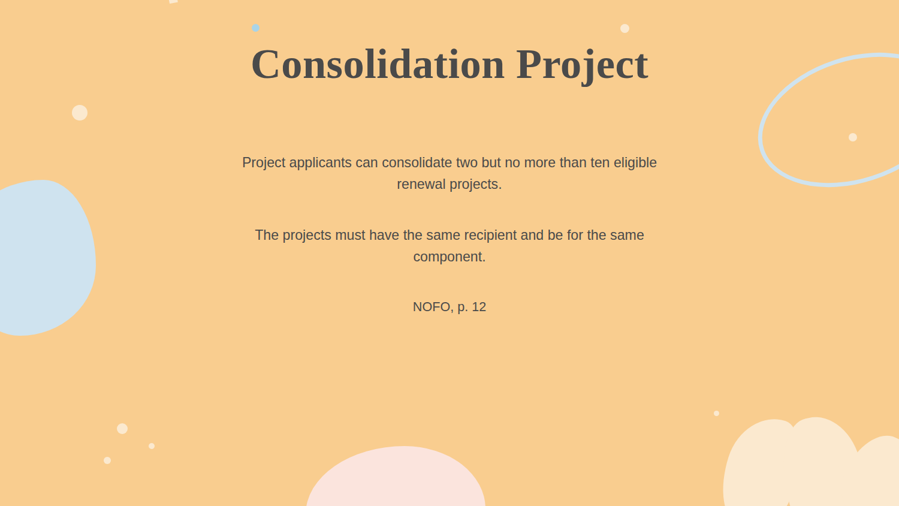Consolidation Project
Project applicants can consolidate two but no more than ten eligible renewal projects.
The projects must have the same recipient and be for the same component.
NOFO, p. 12